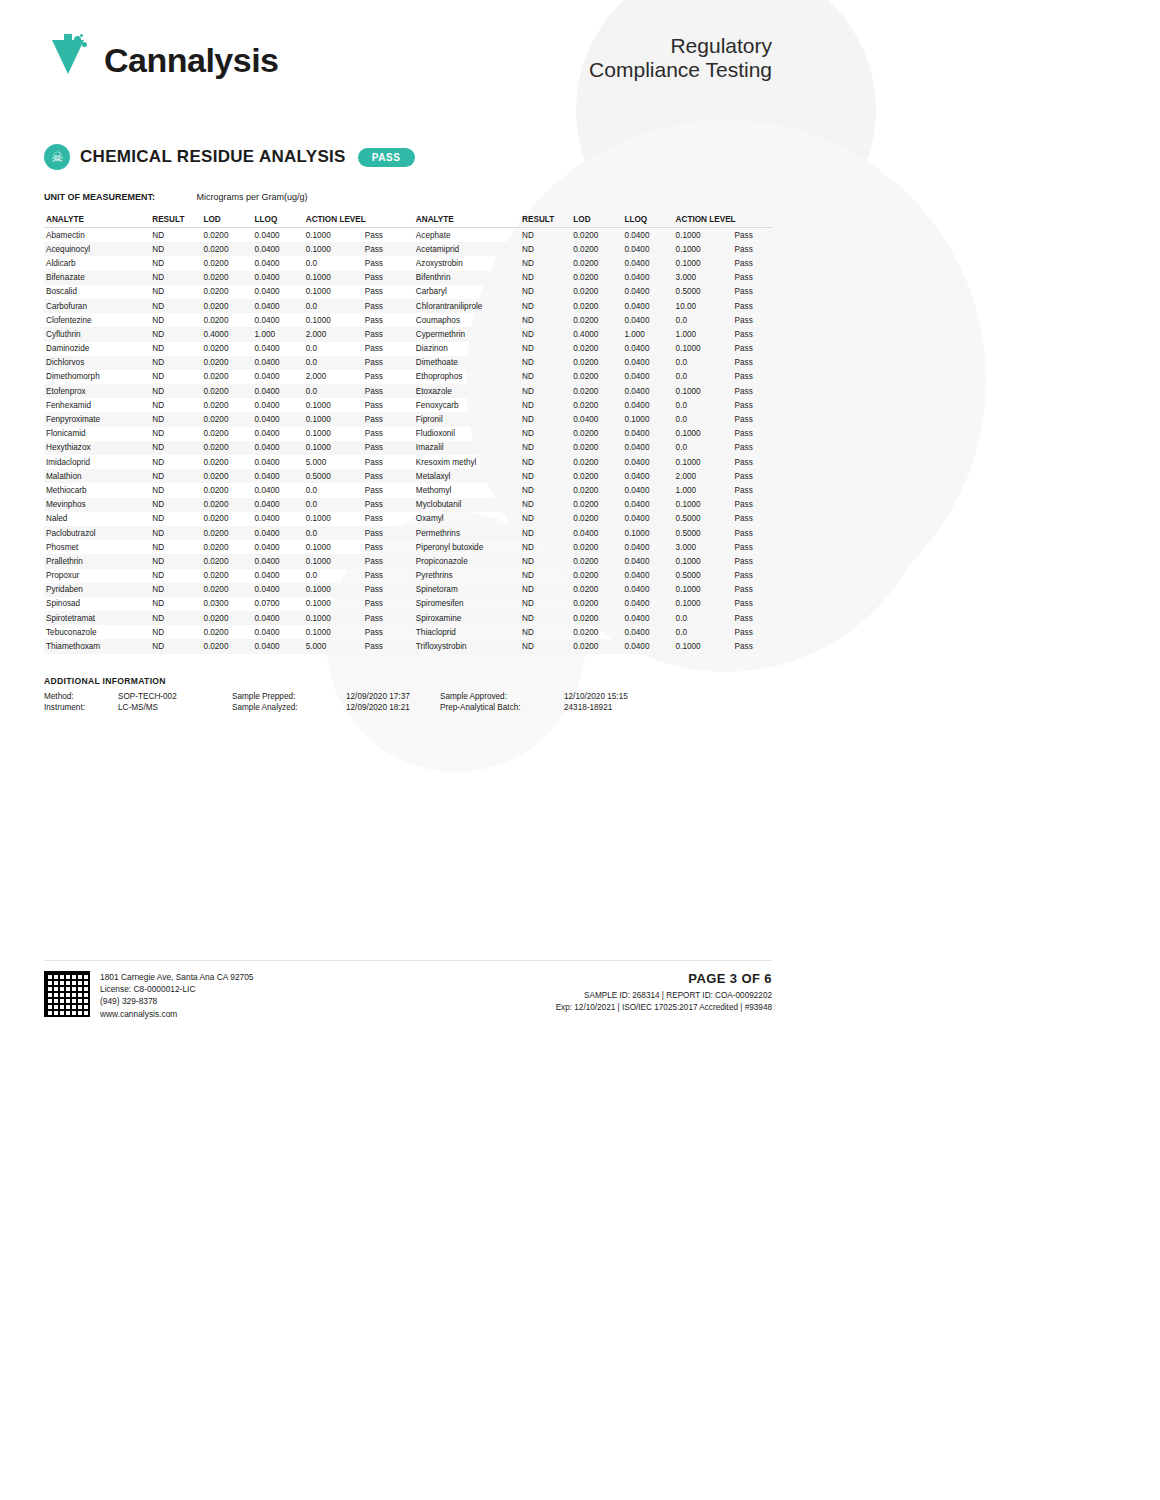Cannalysis
Regulatory
Compliance Testing
☠
CHEMICAL RESIDUE ANALYSIS
PASS
UNIT OF MEASUREMENT: Micrograms per Gram(ug/g)
| ANALYTE | RESULT | LOD | LLOQ | ACTION LEVEL | | ANALYTE | RESULT | LOD | LLOQ | ACTION LEVEL |
| --- | --- | --- | --- | --- | --- | --- | --- | --- | --- | --- |
| Abamectin | ND | 0.0200 | 0.0400 | 0.1000 | Pass | | Acephate | ND | 0.0200 | 0.0400 | 0.1000 | Pass |
| Acequinocyl | ND | 0.0200 | 0.0400 | 0.1000 | Pass | | Acetamiprid | ND | 0.0200 | 0.0400 | 0.1000 | Pass |
| Aldicarb | ND | 0.0200 | 0.0400 | 0.0 | Pass | | Azoxystrobin | ND | 0.0200 | 0.0400 | 0.1000 | Pass |
| Bifenazate | ND | 0.0200 | 0.0400 | 0.1000 | Pass | | Bifenthrin | ND | 0.0200 | 0.0400 | 3.000 | Pass |
| Boscalid | ND | 0.0200 | 0.0400 | 0.1000 | Pass | | Carbaryl | ND | 0.0200 | 0.0400 | 0.5000 | Pass |
| Carbofuran | ND | 0.0200 | 0.0400 | 0.0 | Pass | | Chlorantraniliprole | ND | 0.0200 | 0.0400 | 10.00 | Pass |
| Clofentezine | ND | 0.0200 | 0.0400 | 0.1000 | Pass | | Coumaphos | ND | 0.0200 | 0.0400 | 0.0 | Pass |
| Cyfluthrin | ND | 0.4000 | 1.000 | 2.000 | Pass | | Cypermethrin | ND | 0.4000 | 1.000 | 1.000 | Pass |
| Daminozide | ND | 0.0200 | 0.0400 | 0.0 | Pass | | Diazinon | ND | 0.0200 | 0.0400 | 0.1000 | Pass |
| Dichlorvos | ND | 0.0200 | 0.0400 | 0.0 | Pass | | Dimethoate | ND | 0.0200 | 0.0400 | 0.0 | Pass |
| Dimethomorph | ND | 0.0200 | 0.0400 | 2.000 | Pass | | Ethoprophos | ND | 0.0200 | 0.0400 | 0.0 | Pass |
| Etofenprox | ND | 0.0200 | 0.0400 | 0.0 | Pass | | Etoxazole | ND | 0.0200 | 0.0400 | 0.1000 | Pass |
| Fenhexamid | ND | 0.0200 | 0.0400 | 0.1000 | Pass | | Fenoxycarb | ND | 0.0200 | 0.0400 | 0.0 | Pass |
| Fenpyroximate | ND | 0.0200 | 0.0400 | 0.1000 | Pass | | Fipronil | ND | 0.0400 | 0.1000 | 0.0 | Pass |
| Flonicamid | ND | 0.0200 | 0.0400 | 0.1000 | Pass | | Fludioxonil | ND | 0.0200 | 0.0400 | 0.1000 | Pass |
| Hexythiazox | ND | 0.0200 | 0.0400 | 0.1000 | Pass | | Imazalil | ND | 0.0200 | 0.0400 | 0.0 | Pass |
| Imidacloprid | ND | 0.0200 | 0.0400 | 5.000 | Pass | | Kresoxim methyl | ND | 0.0200 | 0.0400 | 0.1000 | Pass |
| Malathion | ND | 0.0200 | 0.0400 | 0.5000 | Pass | | Metalaxyl | ND | 0.0200 | 0.0400 | 2.000 | Pass |
| Methiocarb | ND | 0.0200 | 0.0400 | 0.0 | Pass | | Methomyl | ND | 0.0200 | 0.0400 | 1.000 | Pass |
| Mevinphos | ND | 0.0200 | 0.0400 | 0.0 | Pass | | Myclobutanil | ND | 0.0200 | 0.0400 | 0.1000 | Pass |
| Naled | ND | 0.0200 | 0.0400 | 0.1000 | Pass | | Oxamyl | ND | 0.0200 | 0.0400 | 0.5000 | Pass |
| Paclobutrazol | ND | 0.0200 | 0.0400 | 0.0 | Pass | | Permethrins | ND | 0.0400 | 0.1000 | 0.5000 | Pass |
| Phosmet | ND | 0.0200 | 0.0400 | 0.1000 | Pass | | Piperonyl butoxide | ND | 0.0200 | 0.0400 | 3.000 | Pass |
| Prallethrin | ND | 0.0200 | 0.0400 | 0.1000 | Pass | | Propiconazole | ND | 0.0200 | 0.0400 | 0.1000 | Pass |
| Propoxur | ND | 0.0200 | 0.0400 | 0.0 | Pass | | Pyrethrins | ND | 0.0200 | 0.0400 | 0.5000 | Pass |
| Pyridaben | ND | 0.0200 | 0.0400 | 0.1000 | Pass | | Spinetoram | ND | 0.0200 | 0.0400 | 0.1000 | Pass |
| Spinosad | ND | 0.0300 | 0.0700 | 0.1000 | Pass | | Spiromesifen | ND | 0.0200 | 0.0400 | 0.1000 | Pass |
| Spirotetramat | ND | 0.0200 | 0.0400 | 0.1000 | Pass | | Spiroxamine | ND | 0.0200 | 0.0400 | 0.0 | Pass |
| Tebuconazole | ND | 0.0200 | 0.0400 | 0.1000 | Pass | | Thiacloprid | ND | 0.0200 | 0.0400 | 0.0 | Pass |
| Thiamethoxam | ND | 0.0200 | 0.0400 | 5.000 | Pass | | Trifloxystrobin | ND | 0.0200 | 0.0400 | 0.1000 | Pass |
ADDITIONAL INFORMATION
Method:
SOP-TECH-002
Sample Prepped:
12/09/2020 17:37
Sample Approved:
12/10/2020 15:15
Instrument:
LC-MS/MS
Sample Analyzed:
12/09/2020 18:21
Prep-Analytical Batch:
24318-18921
1801 Carnegie Ave, Santa Ana CA 92705
License: C8-0000012-LIC
(949) 329-8378
www.cannalysis.com
PAGE 3 OF 6
SAMPLE ID: 268314 | REPORT ID: COA-00092202
Exp: 12/10/2021 | ISO/IEC 17025:2017 Accredited | #93948